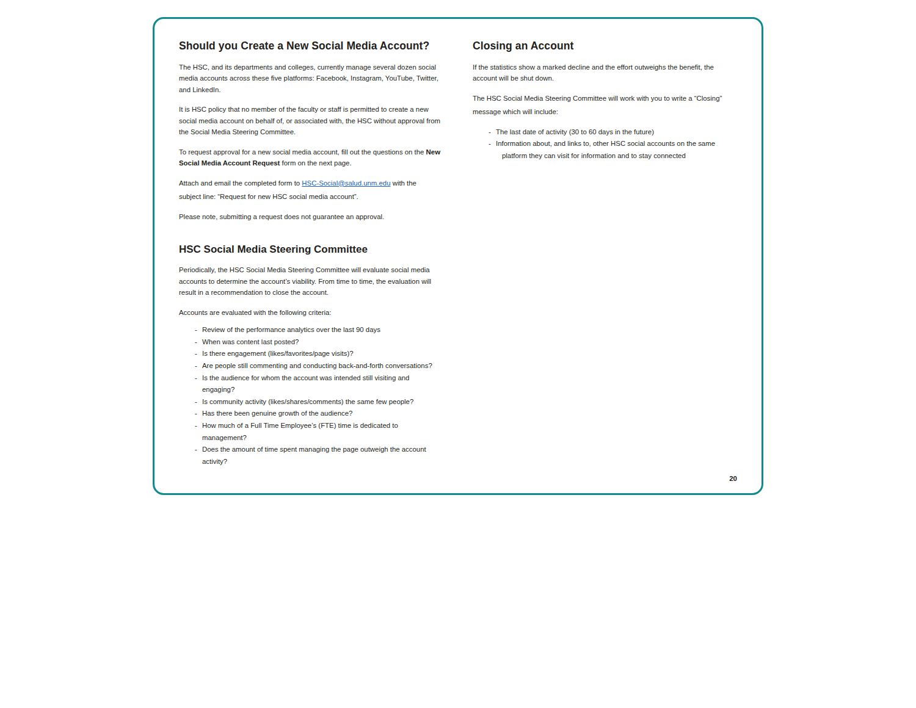Should you Create a New Social Media Account?
The HSC, and its departments and colleges, currently manage several dozen social media accounts across these five platforms: Facebook, Instagram, YouTube, Twitter, and LinkedIn.
It is HSC policy that no member of the faculty or staff is permitted to create a new social media account on behalf of, or associated with, the HSC without approval from the Social Media Steering Committee.
To request approval for a new social media account, fill out the questions on the New Social Media Account Request form on the next page.
Attach and email the completed form to HSC-Social@salud.unm.edu with the
subject line: “Request for new HSC social media account”.
Please note, submitting a request does not guarantee an approval.
HSC Social Media Steering Committee
Periodically, the HSC Social Media Steering Committee will evaluate social media accounts to determine the account’s viability. From time to time, the evaluation will result in a recommendation to close the account.
Accounts are evaluated with the following criteria:
Review of the performance analytics over the last 90 days
When was content last posted?
Is there engagement (likes/favorites/page visits)?
Are people still commenting and conducting back-and-forth conversations?
Is the audience for whom the account was intended still visiting and engaging?
Is community activity (likes/shares/comments) the same few people?
Has there been genuine growth of the audience?
How much of a Full Time Employee’s (FTE) time is dedicated to management?
Does the amount of time spent managing the page outweigh the account activity?
Closing an Account
If the statistics show a marked decline and the effort outweighs the benefit, the account will be shut down.
The HSC Social Media Steering Committee will work with you to write a “Closing”
message which will include:
The last date of activity (30 to 60 days in the future)
Information about, and links to, other HSC social accounts on the same platform they can visit for information and to stay connected
20